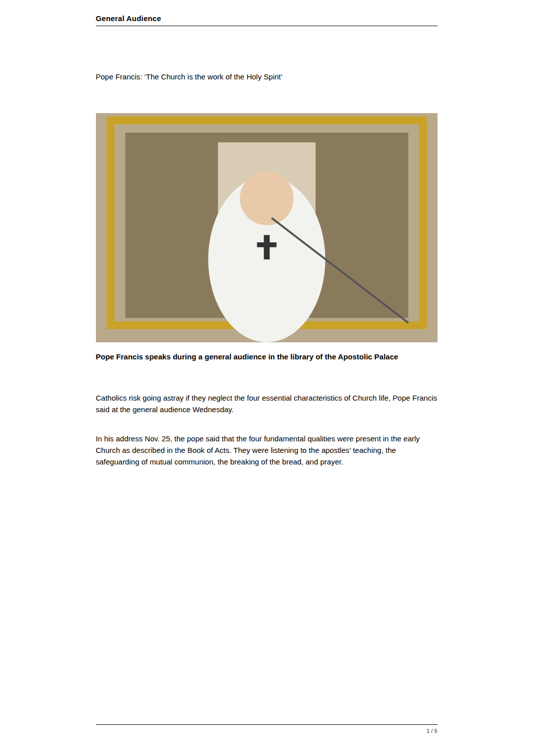General Audience
Pope Francis: ‘The Church is the work of the Holy Spirit’
Pope Francis speaks during a general audience in the library of the Apostolic Palace
Catholics risk going astray if they neglect the four essential characteristics of Church life, Pope Francis said at the general audience Wednesday.
In his address Nov. 25, the pope said that the four fundamental qualities were present in the early Church as described in the Book of Acts. They were listening to the apostles’ teaching, the safeguarding of mutual communion, the breaking of the bread, and prayer.
1 / 5